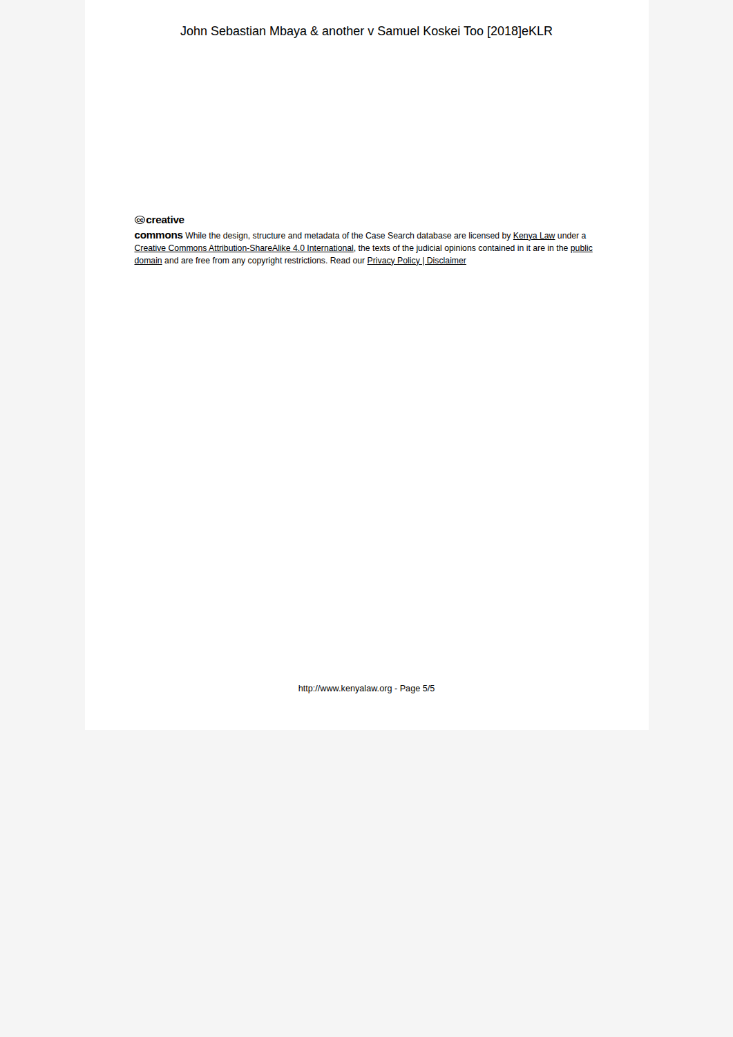John Sebastian Mbaya & another v Samuel Koskei Too [2018]eKLR
cc creative
commons While the design, structure and metadata of the Case Search database are licensed by Kenya Law under a Creative Commons Attribution-ShareAlike 4.0 International, the texts of the judicial opinions contained in it are in the public domain and are free from any copyright restrictions. Read our Privacy Policy | Disclaimer
http://www.kenyalaw.org - Page 5/5